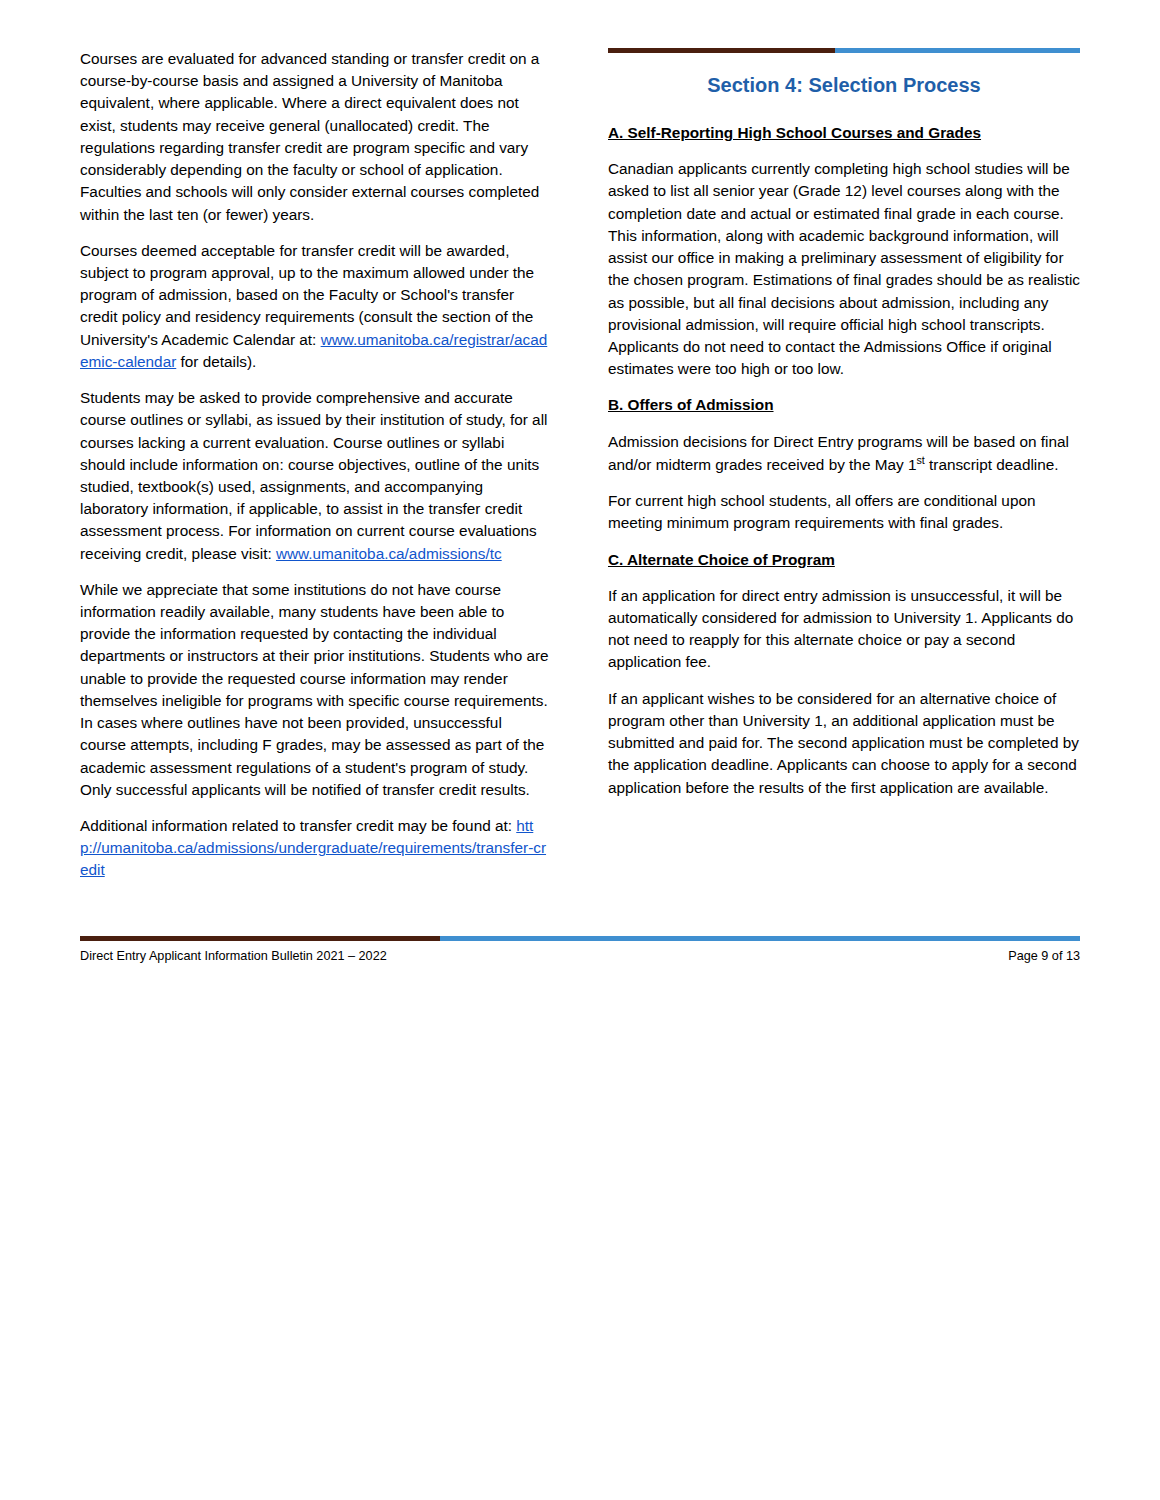Courses are evaluated for advanced standing or transfer credit on a course-by-course basis and assigned a University of Manitoba equivalent, where applicable. Where a direct equivalent does not exist, students may receive general (unallocated) credit. The regulations regarding transfer credit are program specific and vary considerably depending on the faculty or school of application. Faculties and schools will only consider external courses completed within the last ten (or fewer) years.
Courses deemed acceptable for transfer credit will be awarded, subject to program approval, up to the maximum allowed under the program of admission, based on the Faculty or School's transfer credit policy and residency requirements (consult the section of the University's Academic Calendar at: www.umanitoba.ca/registrar/academic-calendar for details).
Students may be asked to provide comprehensive and accurate course outlines or syllabi, as issued by their institution of study, for all courses lacking a current evaluation. Course outlines or syllabi should include information on: course objectives, outline of the units studied, textbook(s) used, assignments, and accompanying laboratory information, if applicable, to assist in the transfer credit assessment process. For information on current course evaluations receiving credit, please visit: www.umanitoba.ca/admissions/tc
While we appreciate that some institutions do not have course information readily available, many students have been able to provide the information requested by contacting the individual departments or instructors at their prior institutions. Students who are unable to provide the requested course information may render themselves ineligible for programs with specific course requirements. In cases where outlines have not been provided, unsuccessful course attempts, including F grades, may be assessed as part of the academic assessment regulations of a student's program of study. Only successful applicants will be notified of transfer credit results.
Additional information related to transfer credit may be found at: http://umanitoba.ca/admissions/undergraduate/requirements/transfer-credit
Section 4: Selection Process
A. Self-Reporting High School Courses and Grades
Canadian applicants currently completing high school studies will be asked to list all senior year (Grade 12) level courses along with the completion date and actual or estimated final grade in each course. This information, along with academic background information, will assist our office in making a preliminary assessment of eligibility for the chosen program. Estimations of final grades should be as realistic as possible, but all final decisions about admission, including any provisional admission, will require official high school transcripts. Applicants do not need to contact the Admissions Office if original estimates were too high or too low.
B. Offers of Admission
Admission decisions for Direct Entry programs will be based on final and/or midterm grades received by the May 1st transcript deadline.
For current high school students, all offers are conditional upon meeting minimum program requirements with final grades.
C. Alternate Choice of Program
If an application for direct entry admission is unsuccessful, it will be automatically considered for admission to University 1. Applicants do not need to reapply for this alternate choice or pay a second application fee.
If an applicant wishes to be considered for an alternative choice of program other than University 1, an additional application must be submitted and paid for. The second application must be completed by the application deadline. Applicants can choose to apply for a second application before the results of the first application are available.
Direct Entry Applicant Information Bulletin 2021 – 2022 Page 9 of 13